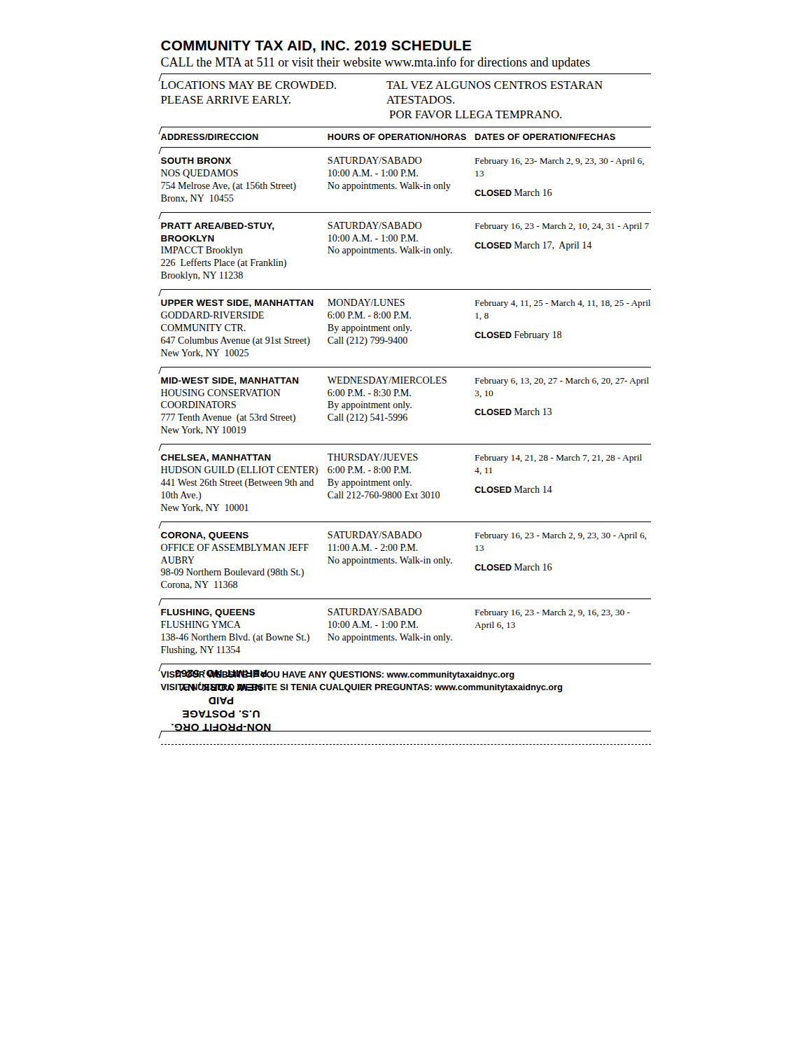Community Tax Aid, Inc. 2019 Schedule
CALL the MTA at 511 or visit their website www.mta.info for directions and updates
LOCATIONS MAY BE CROWDED.
PLEASE ARRIVE EARLY.
TAL VEZ ALGUNOS CENTROS ESTARAN ATESTADOS.
POR FAVOR LLEGA TEMPRANO.
| Address/Direccion | Hours of Operation/Horas | Dates of Operation/Fechas |
| --- | --- | --- |
| South Bronx Nos Quedamos 754 Melrose Ave, (at 156th Street) Bronx, NY 10455 | SATURDAY/SABADO 10:00 A.M. - 1:00 P.M. No appointments. Walk-in only | February 16, 23- March 2, 9, 23, 30 - April 6, 13 Closed March 16 |
| Pratt Area/Bed-Stuy, Brooklyn IMPACCT Brooklyn 226 Lefferts Place (at Franklin) Brooklyn, NY 11238 | SATURDAY/SABADO 10:00 A.M. - 1:00 P.M. No appointments. Walk-in only. | February 16, 23 - March 2, 10, 24, 31 - April 7 Closed March 17, April 14 |
| Upper West Side, Manhattan Goddard-Riverside Community Ctr. 647 Columbus Avenue (at 91st Street) New York, NY 10025 | MONDAY/LUNES 6:00 P.M. - 8:00 P.M. By appointment only. Call (212) 799-9400 | February 4, 11, 25 - March 4, 11, 18, 25 - April 1, 8 Closed February 18 |
| Mid-West Side, Manhattan Housing Conservation Coordinators 777 Tenth Avenue (at 53rd Street) New York, NY 10019 | WEDNESDAY/MIERCOLES 6:00 P.M. - 8:30 P.M. By appointment only. Call (212) 541-5996 | February 6, 13, 20, 27 - March 6, 20, 27- April 3, 10 Closed March 13 |
| Chelsea, Manhattan Hudson Guild (Elliot Center) 441 West 26th Street (Between 9th and 10th Ave.) New York, NY 10001 | THURSDAY/JUEVES 6:00 P.M. - 8:00 P.M. By appointment only. Call 212-760-9800 Ext 3010 | February 14, 21, 28 - March 7, 21, 28 - April 4, 11 Closed March 14 |
| Corona, Queens Office of Assemblyman Jeff Aubry 98-09 Northern Boulevard (98th St.) Corona, NY 11368 | SATURDAY/SABADO 11:00 A.M. - 2:00 P.M. No appointments. Walk-in only. | February 16, 23 - March 2, 9, 23, 30 - April 6, 13 Closed March 16 |
| Flushing, Queens Flushing YMCA 138-46 Northern Blvd. (at Bowne St.) Flushing, NY 11354 | SATURDAY/SABADO 10:00 A.M. - 1:00 P.M. No appointments. Walk-in only. | February 16, 23 - March 2, 9, 16, 23, 30 - April 6, 13 |
Visit our website if you have any questions: www.communitytaxaidnyc.org
Visite nuestro website si tenia cualquier preguntas: www.communitytaxaidnyc.org
NON-PROFIT ORG.
U.S. POSTAGE
PAID
NEW YORK, NY
PERMIT NO. 5263